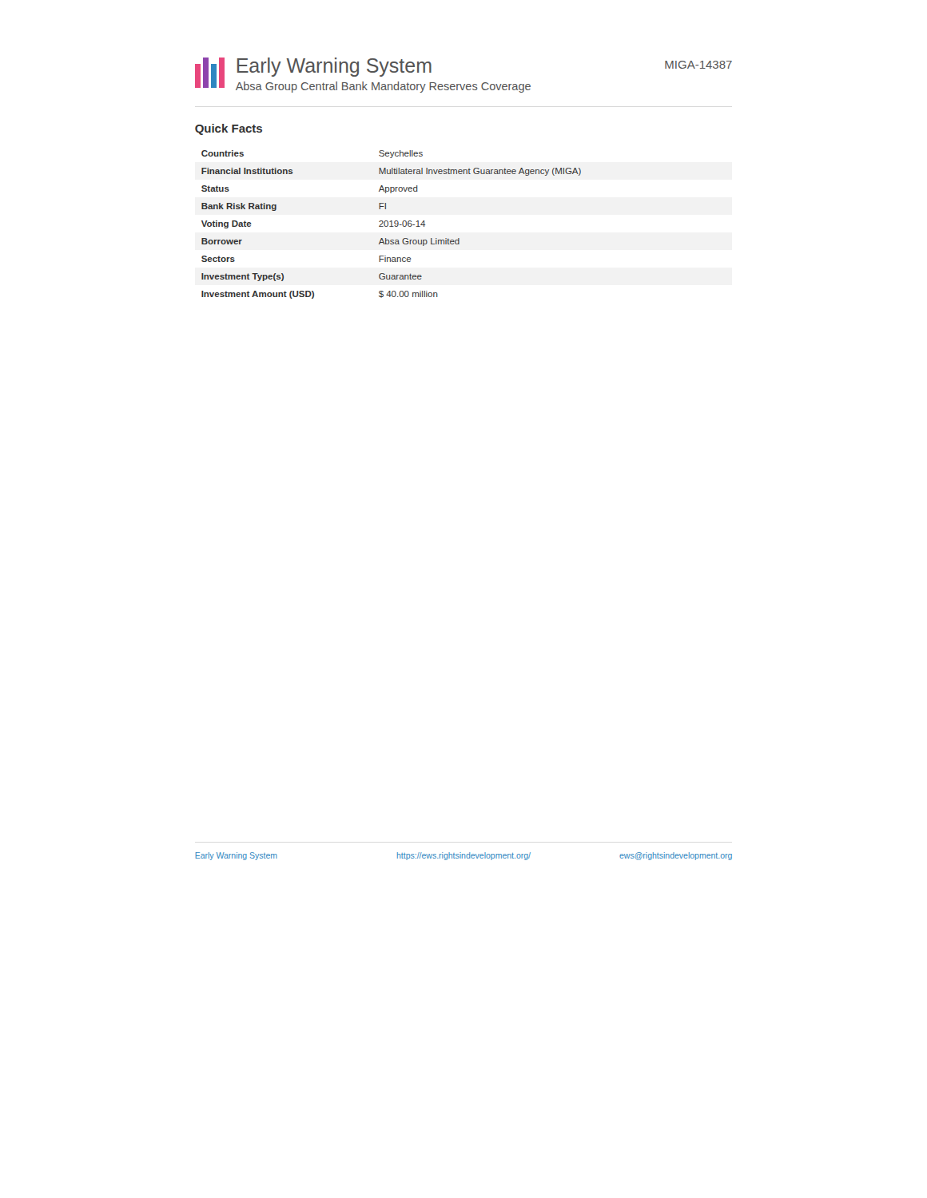Early Warning System
Absa Group Central Bank Mandatory Reserves Coverage
MIGA-14387
Quick Facts
| Countries | Seychelles |
| Financial Institutions | Multilateral Investment Guarantee Agency (MIGA) |
| Status | Approved |
| Bank Risk Rating | FI |
| Voting Date | 2019-06-14 |
| Borrower | Absa Group Limited |
| Sectors | Finance |
| Investment Type(s) | Guarantee |
| Investment Amount (USD) | $ 40.00 million |
Early Warning System
https://ews.rightsindevelopment.org/
ews@rightsindevelopment.org